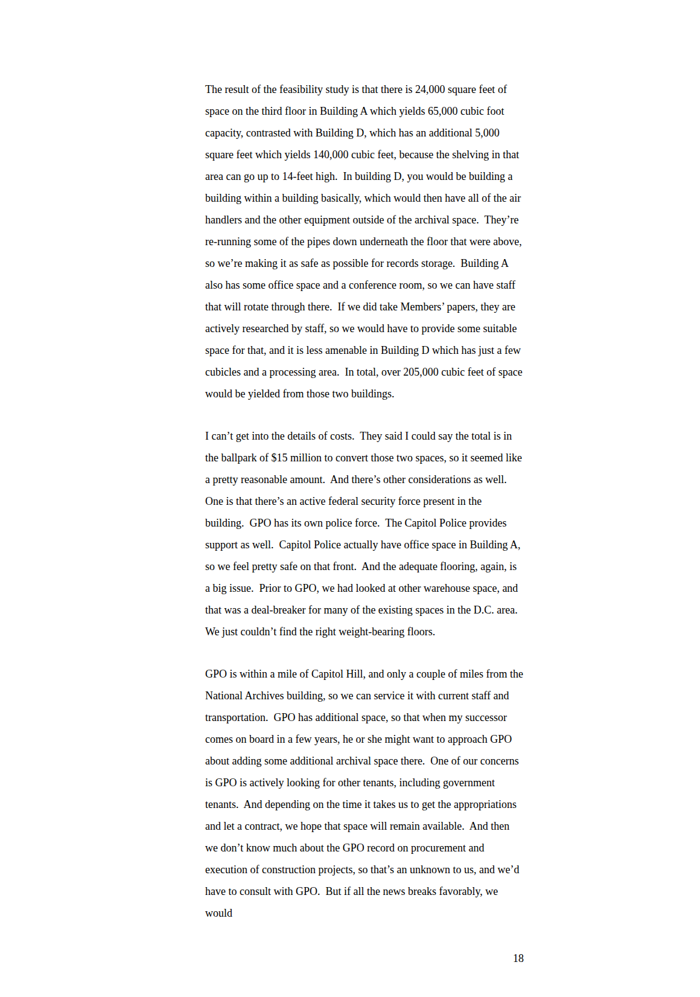The result of the feasibility study is that there is 24,000 square feet of space on the third floor in Building A which yields 65,000 cubic foot capacity, contrasted with Building D, which has an additional 5,000 square feet which yields 140,000 cubic feet, because the shelving in that area can go up to 14-feet high. In building D, you would be building a building within a building basically, which would then have all of the air handlers and the other equipment outside of the archival space. They’re re-running some of the pipes down underneath the floor that were above, so we’re making it as safe as possible for records storage. Building A also has some office space and a conference room, so we can have staff that will rotate through there. If we did take Members’ papers, they are actively researched by staff, so we would have to provide some suitable space for that, and it is less amenable in Building D which has just a few cubicles and a processing area. In total, over 205,000 cubic feet of space would be yielded from those two buildings.
I can’t get into the details of costs. They said I could say the total is in the ballpark of $15 million to convert those two spaces, so it seemed like a pretty reasonable amount. And there’s other considerations as well. One is that there’s an active federal security force present in the building. GPO has its own police force. The Capitol Police provides support as well. Capitol Police actually have office space in Building A, so we feel pretty safe on that front. And the adequate flooring, again, is a big issue. Prior to GPO, we had looked at other warehouse space, and that was a deal-breaker for many of the existing spaces in the D.C. area. We just couldn’t find the right weight-bearing floors.
GPO is within a mile of Capitol Hill, and only a couple of miles from the National Archives building, so we can service it with current staff and transportation. GPO has additional space, so that when my successor comes on board in a few years, he or she might want to approach GPO about adding some additional archival space there. One of our concerns is GPO is actively looking for other tenants, including government tenants. And depending on the time it takes us to get the appropriations and let a contract, we hope that space will remain available. And then we don’t know much about the GPO record on procurement and execution of construction projects, so that’s an unknown to us, and we’d have to consult with GPO. But if all the news breaks favorably, we would
18